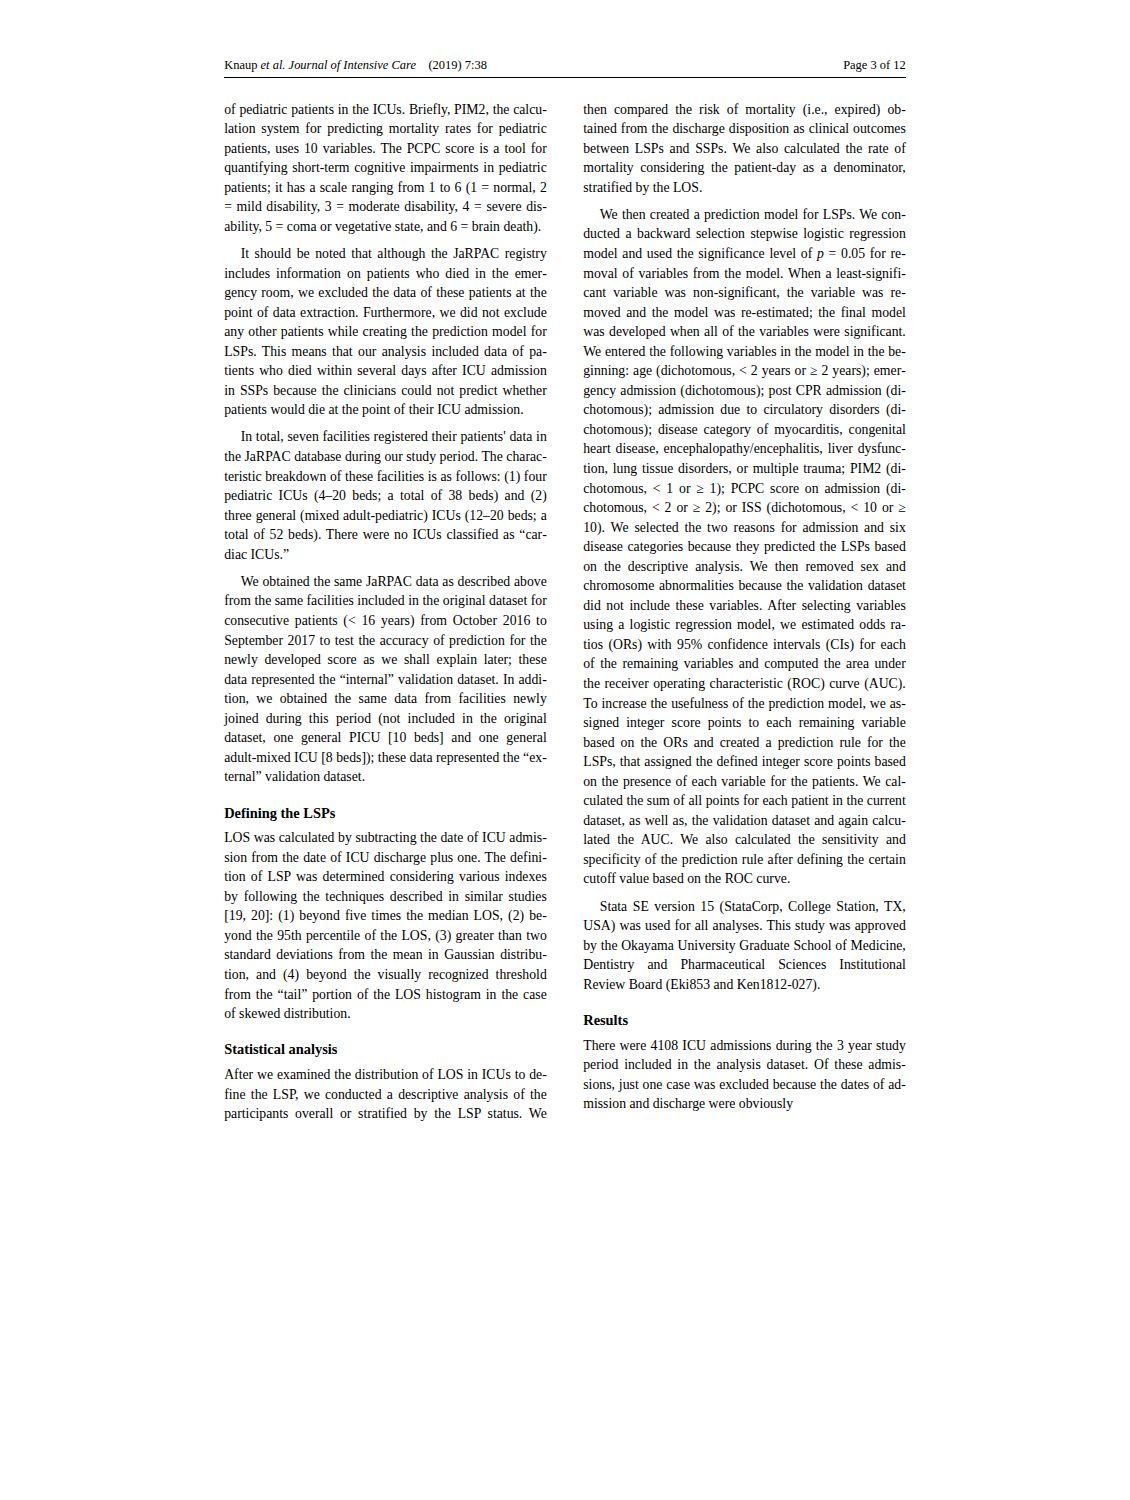Knaup et al. Journal of Intensive Care (2019) 7:38
Page 3 of 12
of pediatric patients in the ICUs. Briefly, PIM2, the calculation system for predicting mortality rates for pediatric patients, uses 10 variables. The PCPC score is a tool for quantifying short-term cognitive impairments in pediatric patients; it has a scale ranging from 1 to 6 (1 = normal, 2 = mild disability, 3 = moderate disability, 4 = severe disability, 5 = coma or vegetative state, and 6 = brain death).
It should be noted that although the JaRPAC registry includes information on patients who died in the emergency room, we excluded the data of these patients at the point of data extraction. Furthermore, we did not exclude any other patients while creating the prediction model for LSPs. This means that our analysis included data of patients who died within several days after ICU admission in SSPs because the clinicians could not predict whether patients would die at the point of their ICU admission.
In total, seven facilities registered their patients' data in the JaRPAC database during our study period. The characteristic breakdown of these facilities is as follows: (1) four pediatric ICUs (4–20 beds; a total of 38 beds) and (2) three general (mixed adult-pediatric) ICUs (12–20 beds; a total of 52 beds). There were no ICUs classified as “cardiac ICUs.”
We obtained the same JaRPAC data as described above from the same facilities included in the original dataset for consecutive patients (< 16 years) from October 2016 to September 2017 to test the accuracy of prediction for the newly developed score as we shall explain later; these data represented the “internal” validation dataset. In addition, we obtained the same data from facilities newly joined during this period (not included in the original dataset, one general PICU [10 beds] and one general adult-mixed ICU [8 beds]); these data represented the “external” validation dataset.
Defining the LSPs
LOS was calculated by subtracting the date of ICU admission from the date of ICU discharge plus one. The definition of LSP was determined considering various indexes by following the techniques described in similar studies [19, 20]: (1) beyond five times the median LOS, (2) beyond the 95th percentile of the LOS, (3) greater than two standard deviations from the mean in Gaussian distribution, and (4) beyond the visually recognized threshold from the “tail” portion of the LOS histogram in the case of skewed distribution.
Statistical analysis
After we examined the distribution of LOS in ICUs to define the LSP, we conducted a descriptive analysis of the participants overall or stratified by the LSP status. We then compared the risk of mortality (i.e., expired) obtained from the discharge disposition as clinical outcomes between LSPs and SSPs. We also calculated the rate of mortality considering the patient-day as a denominator, stratified by the LOS.
We then created a prediction model for LSPs. We conducted a backward selection stepwise logistic regression model and used the significance level of p = 0.05 for removal of variables from the model. When a least-significant variable was non-significant, the variable was removed and the model was re-estimated; the final model was developed when all of the variables were significant. We entered the following variables in the model in the beginning: age (dichotomous, < 2 years or ≥ 2 years); emergency admission (dichotomous); post CPR admission (dichotomous); admission due to circulatory disorders (dichotomous); disease category of myocarditis, congenital heart disease, encephalopathy/encephalitis, liver dysfunction, lung tissue disorders, or multiple trauma; PIM2 (dichotomous, < 1 or ≥ 1); PCPC score on admission (dichotomous, < 2 or ≥ 2); or ISS (dichotomous, < 10 or ≥ 10). We selected the two reasons for admission and six disease categories because they predicted the LSPs based on the descriptive analysis. We then removed sex and chromosome abnormalities because the validation dataset did not include these variables. After selecting variables using a logistic regression model, we estimated odds ratios (ORs) with 95% confidence intervals (CIs) for each of the remaining variables and computed the area under the receiver operating characteristic (ROC) curve (AUC). To increase the usefulness of the prediction model, we assigned integer score points to each remaining variable based on the ORs and created a prediction rule for the LSPs, that assigned the defined integer score points based on the presence of each variable for the patients. We calculated the sum of all points for each patient in the current dataset, as well as, the validation dataset and again calculated the AUC. We also calculated the sensitivity and specificity of the prediction rule after defining the certain cutoff value based on the ROC curve.
Stata SE version 15 (StataCorp, College Station, TX, USA) was used for all analyses. This study was approved by the Okayama University Graduate School of Medicine, Dentistry and Pharmaceutical Sciences Institutional Review Board (Eki853 and Ken1812-027).
Results
There were 4108 ICU admissions during the 3 year study period included in the analysis dataset. Of these admissions, just one case was excluded because the dates of admission and discharge were obviously